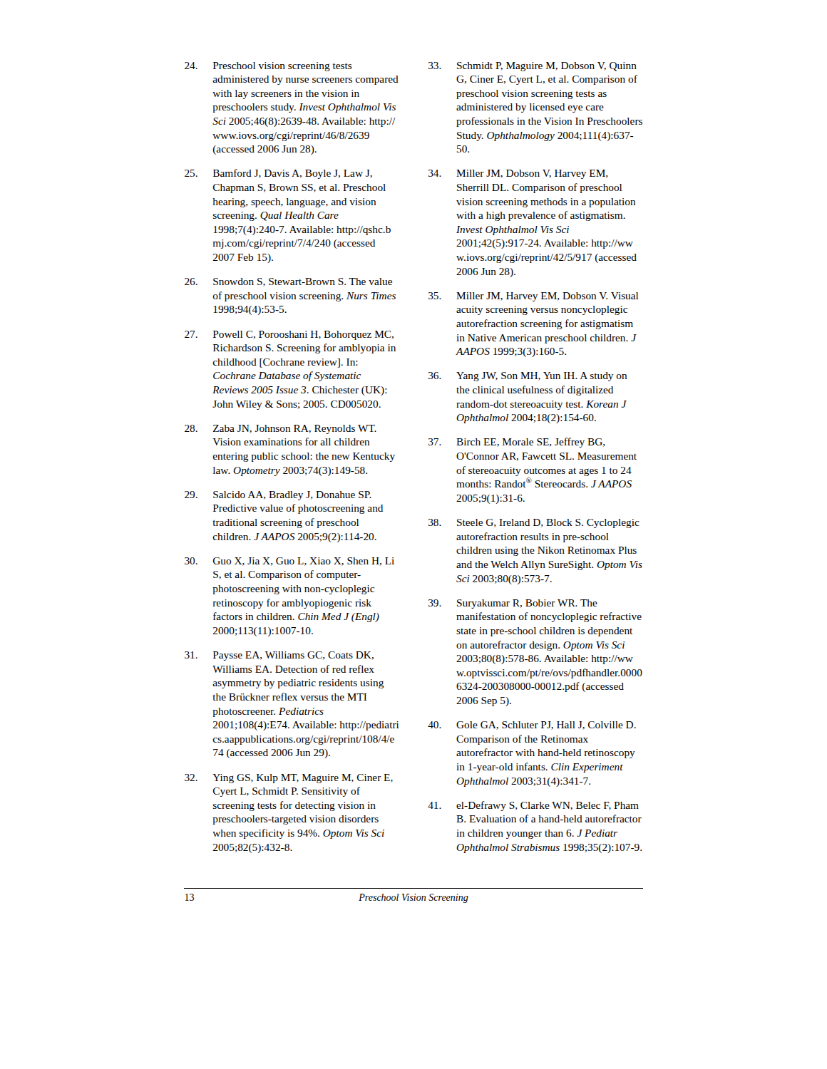24. Preschool vision screening tests administered by nurse screeners compared with lay screeners in the vision in preschoolers study. Invest Ophthalmol Vis Sci 2005;46(8):2639-48. Available: http://www.iovs.org/cgi/reprint/46/8/2639 (accessed 2006 Jun 28).
25. Bamford J, Davis A, Boyle J, Law J, Chapman S, Brown SS, et al. Preschool hearing, speech, language, and vision screening. Qual Health Care 1998;7(4):240-7. Available: http://qshc.bmj.com/cgi/reprint/7/4/240 (accessed 2007 Feb 15).
26. Snowdon S, Stewart-Brown S. The value of preschool vision screening. Nurs Times 1998;94(4):53-5.
27. Powell C, Porooshani H, Bohorquez MC, Richardson S. Screening for amblyopia in childhood [Cochrane review]. In: Cochrane Database of Systematic Reviews 2005 Issue 3. Chichester (UK): John Wiley & Sons; 2005. CD005020.
28. Zaba JN, Johnson RA, Reynolds WT. Vision examinations for all children entering public school: the new Kentucky law. Optometry 2003;74(3):149-58.
29. Salcido AA, Bradley J, Donahue SP. Predictive value of photoscreening and traditional screening of preschool children. J AAPOS 2005;9(2):114-20.
30. Guo X, Jia X, Guo L, Xiao X, Shen H, Li S, et al. Comparison of computer-photoscreening with non-cycloplegic retinoscopy for amblyopiogenic risk factors in children. Chin Med J (Engl) 2000;113(11):1007-10.
31. Paysse EA, Williams GC, Coats DK, Williams EA. Detection of red reflex asymmetry by pediatric residents using the Brückner reflex versus the MTI photoscreener. Pediatrics 2001;108(4):E74. Available: http://pediatrics.aappublications.org/cgi/reprint/108/4/e74 (accessed 2006 Jun 29).
32. Ying GS, Kulp MT, Maguire M, Ciner E, Cyert L, Schmidt P. Sensitivity of screening tests for detecting vision in preschoolers-targeted vision disorders when specificity is 94%. Optom Vis Sci 2005;82(5):432-8.
33. Schmidt P, Maguire M, Dobson V, Quinn G, Ciner E, Cyert L, et al. Comparison of preschool vision screening tests as administered by licensed eye care professionals in the Vision In Preschoolers Study. Ophthalmology 2004;111(4):637-50.
34. Miller JM, Dobson V, Harvey EM, Sherrill DL. Comparison of preschool vision screening methods in a population with a high prevalence of astigmatism. Invest Ophthalmol Vis Sci 2001;42(5):917-24. Available: http://www.iovs.org/cgi/reprint/42/5/917 (accessed 2006 Jun 28).
35. Miller JM, Harvey EM, Dobson V. Visual acuity screening versus noncycloplegic autorefraction screening for astigmatism in Native American preschool children. J AAPOS 1999;3(3):160-5.
36. Yang JW, Son MH, Yun IH. A study on the clinical usefulness of digitalized random-dot stereoacuity test. Korean J Ophthalmol 2004;18(2):154-60.
37. Birch EE, Morale SE, Jeffrey BG, O'Connor AR, Fawcett SL. Measurement of stereoacuity outcomes at ages 1 to 24 months: Randot® Stereocards. J AAPOS 2005;9(1):31-6.
38. Steele G, Ireland D, Block S. Cycloplegic autorefraction results in pre-school children using the Nikon Retinomax Plus and the Welch Allyn SureSight. Optom Vis Sci 2003;80(8):573-7.
39. Suryakumar R, Bobier WR. The manifestation of noncycloplegic refractive state in pre-school children is dependent on autorefractor design. Optom Vis Sci 2003;80(8):578-86. Available: http://www.optvissci.com/pt/re/ovs/pdfhandler.00006324-200308000-00012.pdf (accessed 2006 Sep 5).
40. Gole GA, Schluter PJ, Hall J, Colville D. Comparison of the Retinomax autorefractor with hand-held retinoscopy in 1-year-old infants. Clin Experiment Ophthalmol 2003;31(4):341-7.
41. el-Defrawy S, Clarke WN, Belec F, Pham B. Evaluation of a hand-held autorefractor in children younger than 6. J Pediatr Ophthalmol Strabismus 1998;35(2):107-9.
13
Preschool Vision Screening